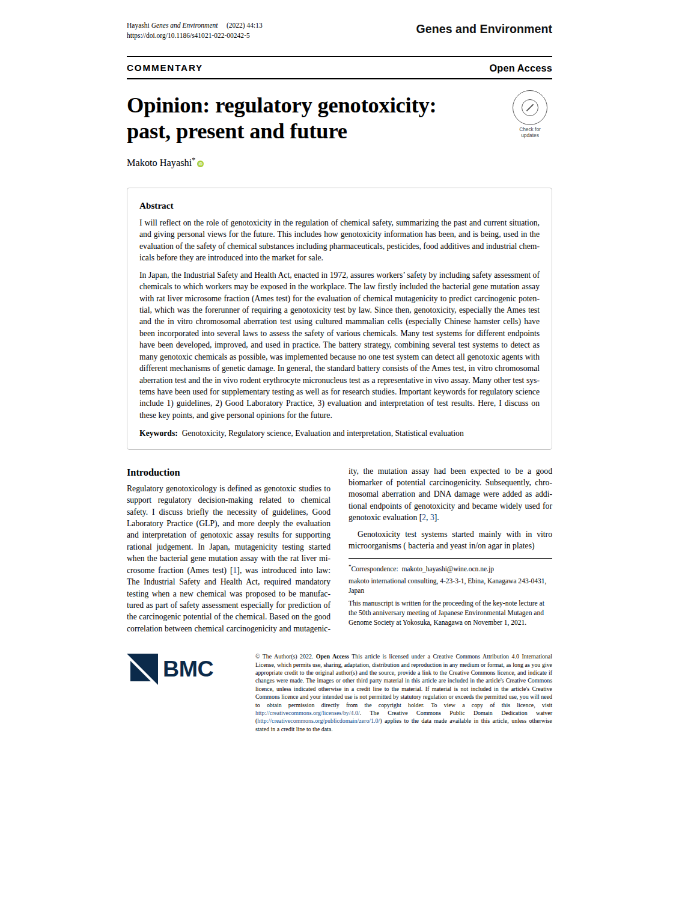Hayashi Genes and Environment (2022) 44:13
https://doi.org/10.1186/s41021-022-00242-5
Genes and Environment
Commentary
Open Access
Check for
updates
Opinion: regulatory genotoxicity: past, present and future
Makoto Hayashi*
Abstract
I will reflect on the role of genotoxicity in the regulation of chemical safety, summarizing the past and current situation, and giving personal views for the future. This includes how genotoxicity information has been, and is being, used in the evaluation of the safety of chemical substances including pharmaceuticals, pesticides, food additives and industrial chemicals before they are introduced into the market for sale.
In Japan, the Industrial Safety and Health Act, enacted in 1972, assures workers’ safety by including safety assessment of chemicals to which workers may be exposed in the workplace. The law firstly included the bacterial gene mutation assay with rat liver microsome fraction (Ames test) for the evaluation of chemical mutagenicity to predict carcinogenic potential, which was the forerunner of requiring a genotoxicity test by law. Since then, genotoxicity, especially the Ames test and the in vitro chromosomal aberration test using cultured mammalian cells (especially Chinese hamster cells) have been incorporated into several laws to assess the safety of various chemicals. Many test systems for different endpoints have been developed, improved, and used in practice. The battery strategy, combining several test systems to detect as many genotoxic chemicals as possible, was implemented because no one test system can detect all genotoxic agents with different mechanisms of genetic damage. In general, the standard battery consists of the Ames test, in vitro chromosomal aberration test and the in vivo rodent erythrocyte micronucleus test as a representative in vivo assay. Many other test systems have been used for supplementary testing as well as for research studies. Important keywords for regulatory science include 1) guidelines, 2) Good Laboratory Practice, 3) evaluation and interpretation of test results. Here, I discuss on these key points, and give personal opinions for the future.
Keywords: Genotoxicity, Regulatory science, Evaluation and interpretation, Statistical evaluation
Introduction
Regulatory genotoxicology is defined as genotoxic studies to support regulatory decision-making related to chemical safety. I discuss briefly the necessity of guidelines, Good Laboratory Practice (GLP), and more deeply the evaluation and interpretation of genotoxic assay results for supporting rational judgement. In Japan, mutagenicity testing started when the bacterial gene mutation assay with the rat liver microsome fraction (Ames test) [1], was introduced into law: The Industrial Safety and Health Act, required mandatory testing when a new chemical was proposed to be manufactured as part of safety assessment especially for prediction of the carcinogenic potential of the chemical. Based on the good correlation between chemical carcinogenicity and mutagenicity, the mutation assay had been expected to be a good biomarker of potential carcinogenicity. Subsequently, chromosomal aberration and DNA damage were added as additional endpoints of genotoxicity and became widely used for genotoxic evaluation [2, 3].
Genotoxicity test systems started mainly with in vitro microorganisms ( bacteria and yeast in/on agar in plates)
*Correspondence: makoto_hayashi@wine.ocn.ne.jp
makoto international consulting, 4-23-3-1, Ebina, Kanagawa 243-0431, Japan
This manuscript is written for the proceeding of the key-note lecture at the 50th anniversary meeting of Japanese Environmental Mutagen and Genome Society at Yokosuka, Kanagawa on November 1, 2021.
BMC
© The Author(s) 2022. Open Access This article is licensed under a Creative Commons Attribution 4.0 International License, which permits use, sharing, adaptation, distribution and reproduction in any medium or format, as long as you give appropriate credit to the original author(s) and the source, provide a link to the Creative Commons licence, and indicate if changes were made. The images or other third party material in this article are included in the article's Creative Commons licence, unless indicated otherwise in a credit line to the material. If material is not included in the article's Creative Commons licence and your intended use is not permitted by statutory regulation or exceeds the permitted use, you will need to obtain permission directly from the copyright holder. To view a copy of this licence, visit http://creativecommons.org/licenses/by/4.0/. The Creative Commons Public Domain Dedication waiver (http://creativecommons.org/publicdomain/zero/1.0/) applies to the data made available in this article, unless otherwise stated in a credit line to the data.